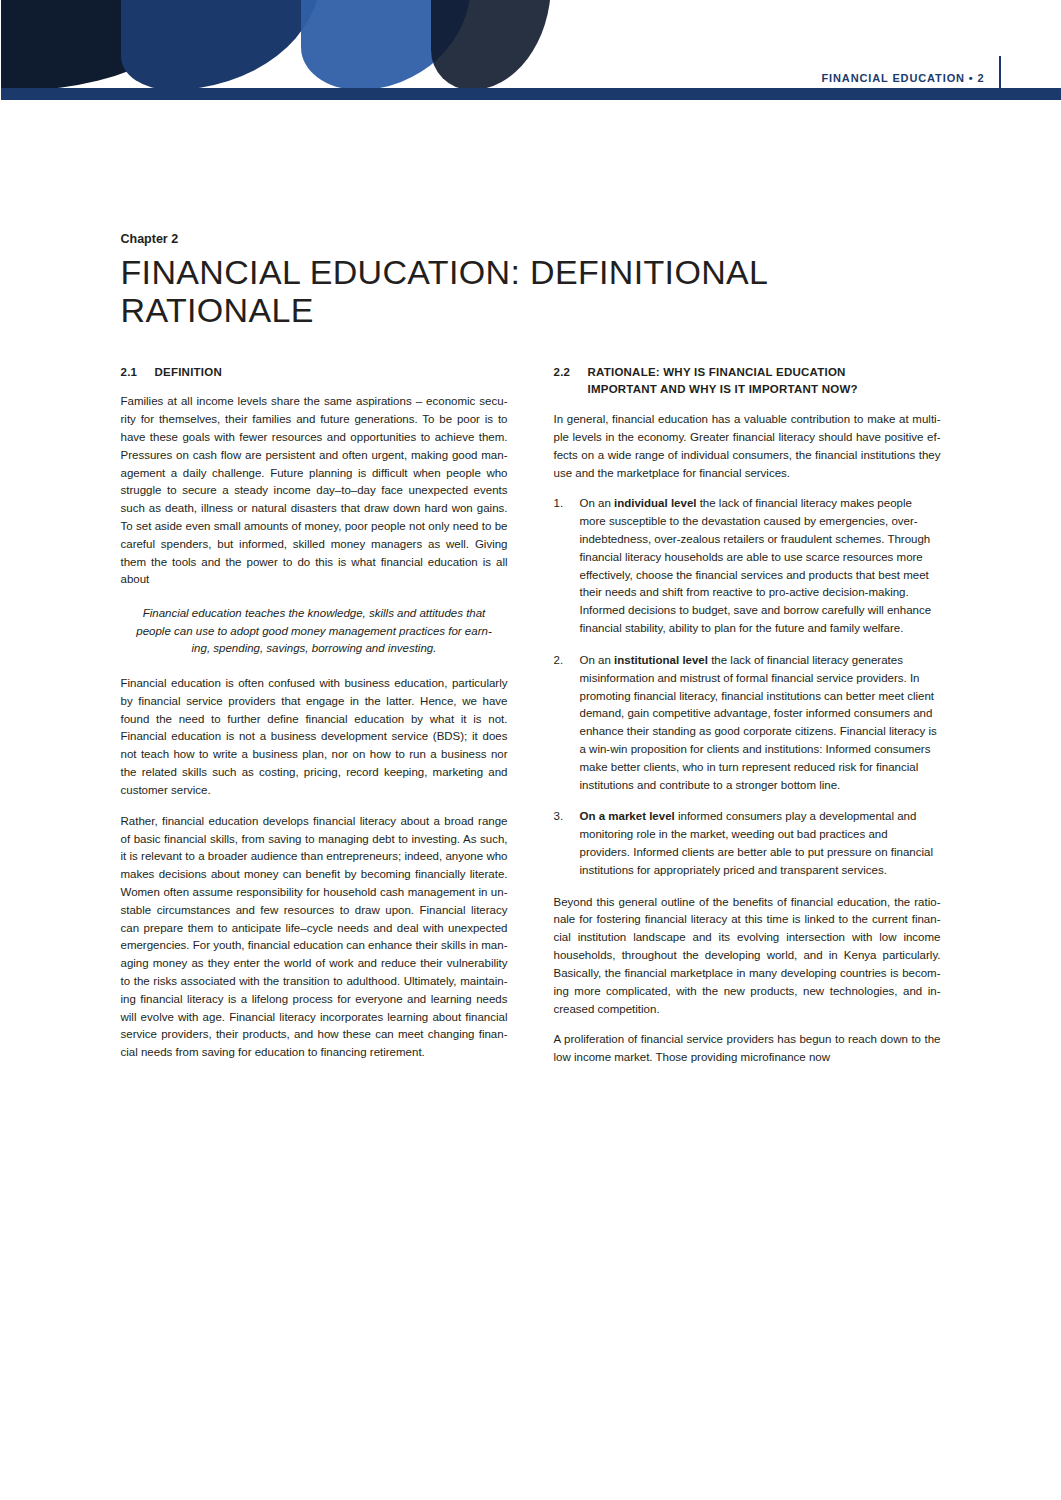FINANCIAL EDUCATION • 2
Chapter 2
Financial Education: Definitional
Rationale
2.1 DEFINITION
Families at all income levels share the same aspirations – economic security for themselves, their families and future generations. To be poor is to have these goals with fewer resources and opportunities to achieve them. Pressures on cash flow are persistent and often urgent, making good management a daily challenge. Future planning is difficult when people who struggle to secure a steady income day–to–day face unexpected events such as death, illness or natural disasters that draw down hard won gains. To set aside even small amounts of money, poor people not only need to be careful spenders, but informed, skilled money managers as well. Giving them the tools and the power to do this is what financial education is all about
Financial education teaches the knowledge, skills and attitudes that people can use to adopt good money management practices for earning, spending, savings, borrowing and investing.
Financial education is often confused with business education, particularly by financial service providers that engage in the latter. Hence, we have found the need to further define financial education by what it is not. Financial education is not a business development service (BDS); it does not teach how to write a business plan, nor on how to run a business nor the related skills such as costing, pricing, record keeping, marketing and customer service.
Rather, financial education develops financial literacy about a broad range of basic financial skills, from saving to managing debt to investing. As such, it is relevant to a broader audience than entrepreneurs; indeed, anyone who makes decisions about money can benefit by becoming financially literate. Women often assume responsibility for household cash management in unstable circumstances and few resources to draw upon. Financial literacy can prepare them to anticipate life–cycle needs and deal with unexpected emergencies. For youth, financial education can enhance their skills in managing money as they enter the world of work and reduce their vulnerability to the risks associated with the transition to adulthood. Ultimately, maintaining financial literacy is a lifelong process for everyone and learning needs will evolve with age. Financial literacy incorporates learning about financial service providers, their products, and how these can meet changing financial needs from saving for education to financing retirement.
2.2 RATIONALE: WHY IS FINANCIAL EDUCATION
IMPORTANT AND WHY IS IT IMPORTANT NOW?
In general, financial education has a valuable contribution to make at multiple levels in the economy. Greater financial literacy should have positive effects on a wide range of individual consumers, the financial institutions they use and the marketplace for financial services.
On an individual level the lack of financial literacy makes people more susceptible to the devastation caused by emergencies, over-indebtedness, over-zealous retailers or fraudulent schemes. Through financial literacy households are able to use scarce resources more effectively, choose the financial services and products that best meet their needs and shift from reactive to pro-active decision-making. Informed decisions to budget, save and borrow carefully will enhance financial stability, ability to plan for the future and family welfare.
On an institutional level the lack of financial literacy generates misinformation and mistrust of formal financial service providers. In promoting financial literacy, financial institutions can better meet client demand, gain competitive advantage, foster informed consumers and enhance their standing as good corporate citizens. Financial literacy is a win-win proposition for clients and institutions: Informed consumers make better clients, who in turn represent reduced risk for financial institutions and contribute to a stronger bottom line.
On a market level informed consumers play a developmental and monitoring role in the market, weeding out bad practices and providers. Informed clients are better able to put pressure on financial institutions for appropriately priced and transparent services.
Beyond this general outline of the benefits of financial education, the rationale for fostering financial literacy at this time is linked to the current financial institution landscape and its evolving intersection with low income households, throughout the developing world, and in Kenya particularly. Basically, the financial marketplace in many developing countries is becoming more complicated, with the new products, new technologies, and increased competition.
A proliferation of financial service providers has begun to reach down to the low income market. Those providing microfinance now